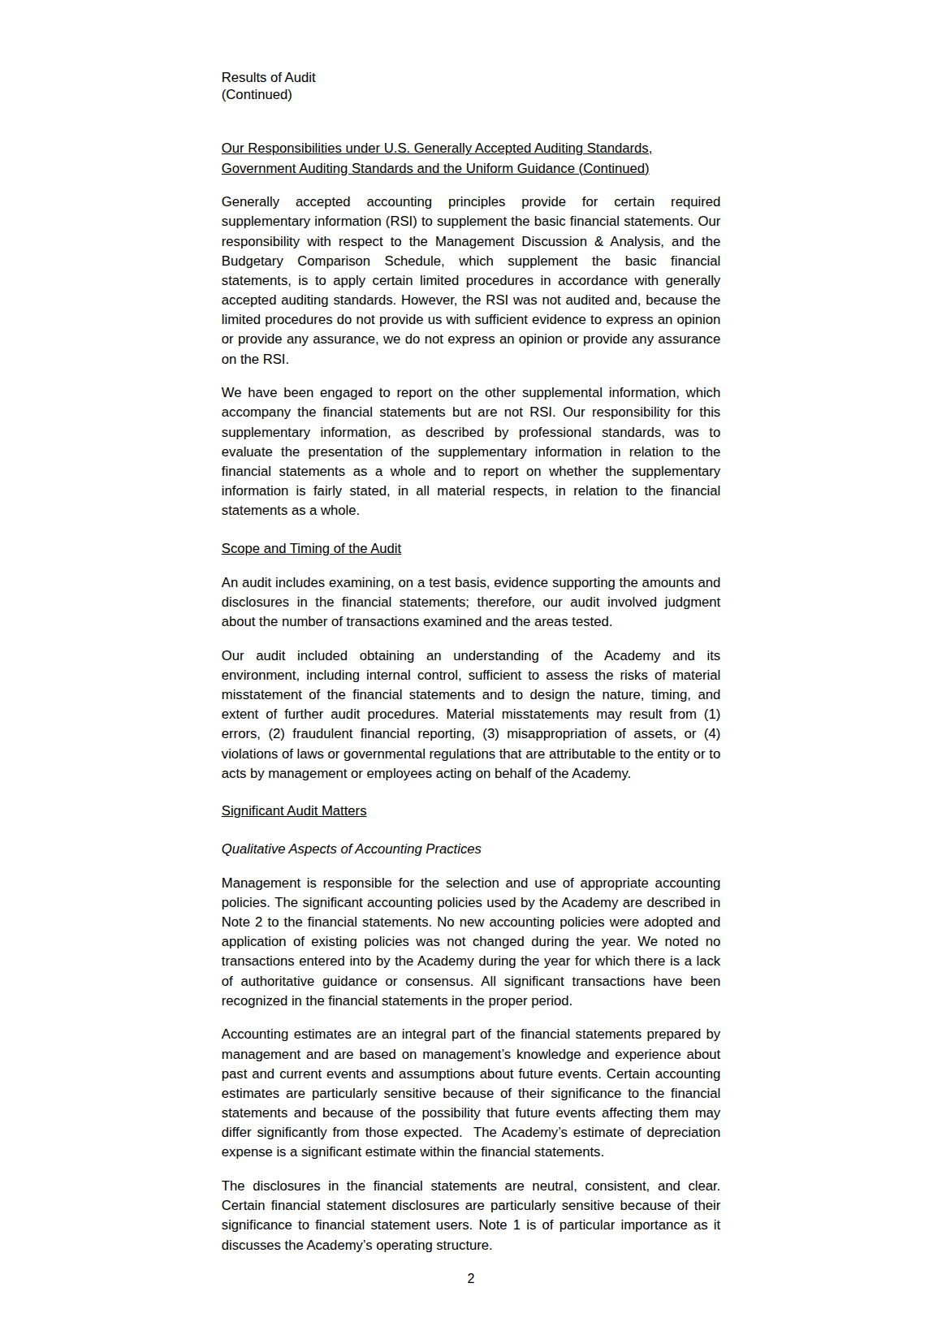Results of Audit
(Continued)
Our Responsibilities under U.S. Generally Accepted Auditing Standards, Government Auditing Standards and the Uniform Guidance (Continued)
Generally accepted accounting principles provide for certain required supplementary information (RSI) to supplement the basic financial statements. Our responsibility with respect to the Management Discussion & Analysis, and the Budgetary Comparison Schedule, which supplement the basic financial statements, is to apply certain limited procedures in accordance with generally accepted auditing standards. However, the RSI was not audited and, because the limited procedures do not provide us with sufficient evidence to express an opinion or provide any assurance, we do not express an opinion or provide any assurance on the RSI.
We have been engaged to report on the other supplemental information, which accompany the financial statements but are not RSI. Our responsibility for this supplementary information, as described by professional standards, was to evaluate the presentation of the supplementary information in relation to the financial statements as a whole and to report on whether the supplementary information is fairly stated, in all material respects, in relation to the financial statements as a whole.
Scope and Timing of the Audit
An audit includes examining, on a test basis, evidence supporting the amounts and disclosures in the financial statements; therefore, our audit involved judgment about the number of transactions examined and the areas tested.
Our audit included obtaining an understanding of the Academy and its environment, including internal control, sufficient to assess the risks of material misstatement of the financial statements and to design the nature, timing, and extent of further audit procedures. Material misstatements may result from (1) errors, (2) fraudulent financial reporting, (3) misappropriation of assets, or (4) violations of laws or governmental regulations that are attributable to the entity or to acts by management or employees acting on behalf of the Academy.
Significant Audit Matters
Qualitative Aspects of Accounting Practices
Management is responsible for the selection and use of appropriate accounting policies. The significant accounting policies used by the Academy are described in Note 2 to the financial statements. No new accounting policies were adopted and application of existing policies was not changed during the year. We noted no transactions entered into by the Academy during the year for which there is a lack of authoritative guidance or consensus. All significant transactions have been recognized in the financial statements in the proper period.
Accounting estimates are an integral part of the financial statements prepared by management and are based on management’s knowledge and experience about past and current events and assumptions about future events. Certain accounting estimates are particularly sensitive because of their significance to the financial statements and because of the possibility that future events affecting them may differ significantly from those expected. The Academy’s estimate of depreciation expense is a significant estimate within the financial statements.
The disclosures in the financial statements are neutral, consistent, and clear. Certain financial statement disclosures are particularly sensitive because of their significance to financial statement users. Note 1 is of particular importance as it discusses the Academy’s operating structure.
2